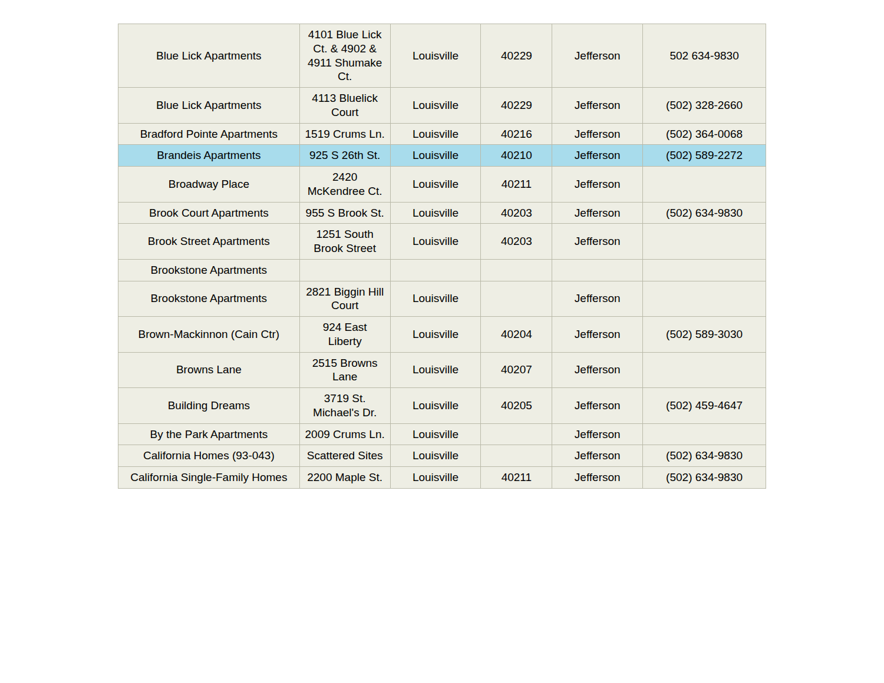| Blue Lick Apartments | 4101 Blue Lick Ct. & 4902 & 4911 Shumake Ct. | Louisville | 40229 | Jefferson | 502 634-9830 |
| Blue Lick Apartments | 4113 Bluelick Court | Louisville | 40229 | Jefferson | (502) 328-2660 |
| Bradford Pointe Apartments | 1519 Crums Ln. | Louisville | 40216 | Jefferson | (502) 364-0068 |
| Brandeis Apartments | 925 S 26th St. | Louisville | 40210 | Jefferson | (502) 589-2272 |
| Broadway Place | 2420 McKendree Ct. | Louisville | 40211 | Jefferson | |
| Brook Court Apartments | 955 S Brook St. | Louisville | 40203 | Jefferson | (502) 634-9830 |
| Brook Street Apartments | 1251 South Brook Street | Louisville | 40203 | Jefferson | |
| Brookstone Apartments | | | | | |
| Brookstone Apartments | 2821 Biggin Hill Court | Louisville | | Jefferson | |
| Brown-Mackinnon (Cain Ctr) | 924 East Liberty | Louisville | 40204 | Jefferson | (502) 589-3030 |
| Browns Lane | 2515 Browns Lane | Louisville | 40207 | Jefferson | |
| Building Dreams | 3719 St. Michael's Dr. | Louisville | 40205 | Jefferson | (502) 459-4647 |
| By the Park Apartments | 2009 Crums Ln. | Louisville | | Jefferson | |
| California Homes (93-043) | Scattered Sites | Louisville | | Jefferson | (502) 634-9830 |
| California Single-Family Homes | 2200 Maple St. | Louisville | 40211 | Jefferson | (502) 634-9830 |